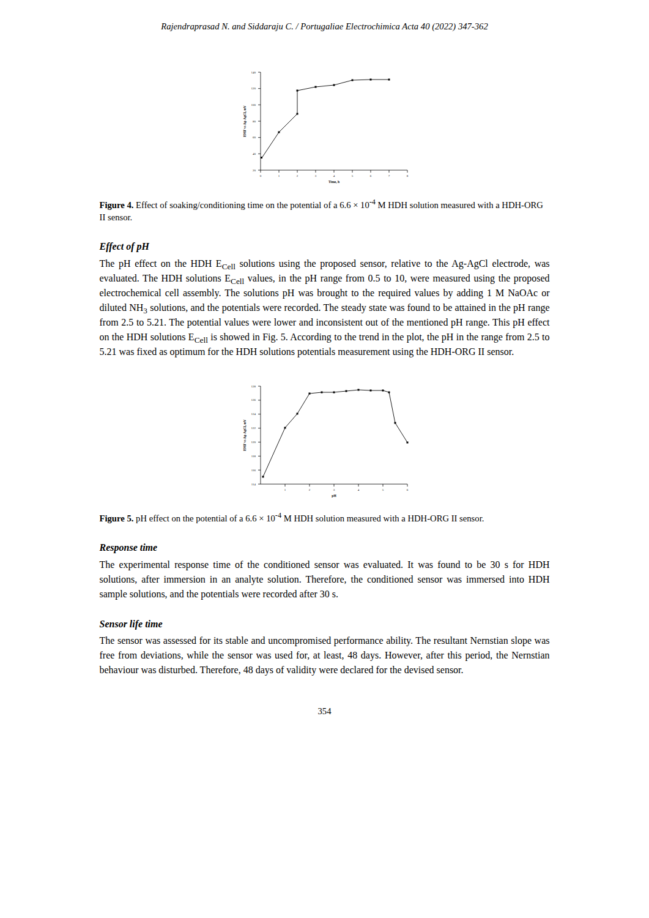Rajendraprasad N. and Siddaraju C. / Portugaliae Electrochimica Acta 40 (2022) 347-362
20 40 60 80 100 120 140 0 1 2 3 4 5 6 7 8 Time, h EMF vs Ag-AgCl, mV
Figure 4. Effect of soaking/conditioning time on the potential of a 6.6 × 10-4 M HDH solution measured with a HDH-ORG II sensor.
Effect of pH
The pH effect on the HDH ECell solutions using the proposed sensor, relative to the Ag-AgCl electrode, was evaluated. The HDH solutions ECell values, in the pH range from 0.5 to 10, were measured using the proposed electrochemical cell assembly. The solutions pH was brought to the required values by adding 1 M NaOAc or diluted NH3 solutions, and the potentials were recorded. The steady state was found to be attained in the pH range from 2.5 to 5.21. The potential values were lower and inconsistent out of the mentioned pH range. This pH effect on the HDH solutions ECell is showed in Fig. 5. According to the trend in the plot, the pH in the range from 2.5 to 5.21 was fixed as optimum for the HDH solutions potentials measurement using the HDH-ORG II sensor.
114 116 118 120 122 124 126 128 1 2 3 4 5 6 pH EMF vs Ag-AgCl, mV
Figure 5. pH effect on the potential of a 6.6 × 10-4 M HDH solution measured with a HDH-ORG II sensor.
Response time
The experimental response time of the conditioned sensor was evaluated. It was found to be 30 s for HDH solutions, after immersion in an analyte solution. Therefore, the conditioned sensor was immersed into HDH sample solutions, and the potentials were recorded after 30 s.
Sensor life time
The sensor was assessed for its stable and uncompromised performance ability. The resultant Nernstian slope was free from deviations, while the sensor was used for, at least, 48 days. However, after this period, the Nernstian behaviour was disturbed. Therefore, 48 days of validity were declared for the devised sensor.
354